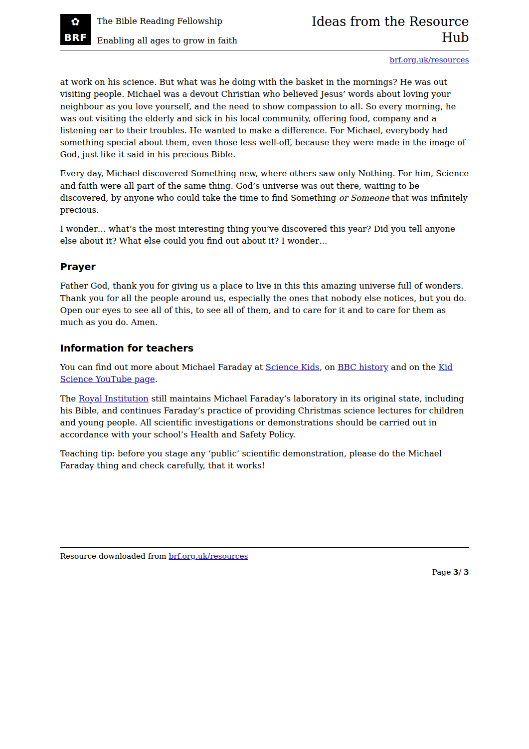✿BRF
The Bible Reading Fellowship Enabling all ages to grow in faith
Ideas from the Resource Hub
brf.org.uk/resources
at work on his science. But what was he doing with the basket in the mornings? He was out visiting people. Michael was a devout Christian who believed Jesus’ words about loving your neighbour as you love yourself, and the need to show compassion to all. So every morning, he was out visiting the elderly and sick in his local community, offering food, company and a listening ear to their troubles. He wanted to make a difference. For Michael, everybody had something special about them, even those less well-off, because they were made in the image of God, just like it said in his precious Bible.
Every day, Michael discovered Something new, where others saw only Nothing. For him, Science and faith were all part of the same thing. God’s universe was out there, waiting to be discovered, by anyone who could take the time to find Something or Someone that was infinitely precious.
I wonder… what’s the most interesting thing you’ve discovered this year? Did you tell anyone else about it? What else could you find out about it? I wonder…
Prayer
Father God, thank you for giving us a place to live in this this amazing universe full of wonders. Thank you for all the people around us, especially the ones that nobody else notices, but you do. Open our eyes to see all of this, to see all of them, and to care for it and to care for them as much as you do. Amen.
Information for teachers
You can find out more about Michael Faraday at Science Kids, on BBC history and on the Kid Science YouTube page.
The Royal Institution still maintains Michael Faraday’s laboratory in its original state, including his Bible, and continues Faraday’s practice of providing Christmas science lectures for children and young people. All scientific investigations or demonstrations should be carried out in accordance with your school’s Health and Safety Policy.
Teaching tip: before you stage any ‘public’ scientific demonstration, please do the Michael Faraday thing and check carefully, that it works!
Resource downloaded from brf.org.uk/resources
Page 3/ 3